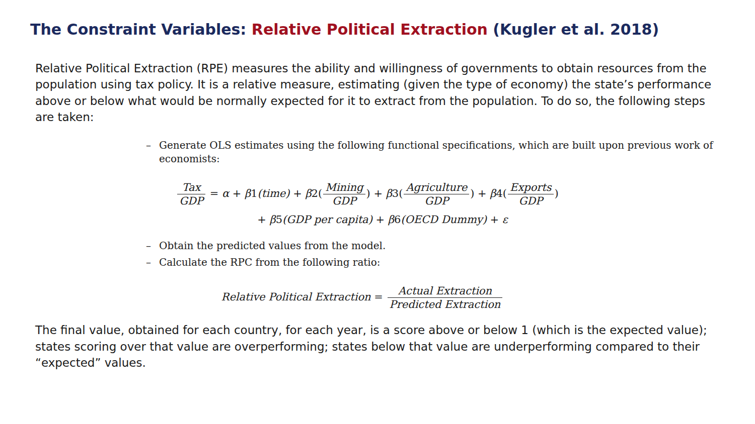The Constraint Variables: Relative Political Extraction (Kugler et al. 2018)
Relative Political Extraction (RPE) measures the ability and willingness of governments to obtain resources from the population using tax policy. It is a relative measure, estimating (given the type of economy) the state’s performance above or below what would be normally expected for it to extract from the population. To do so, the following steps are taken:
– Generate OLS estimates using the following functional specifications, which are built upon previous work of economists:
Tax GDP = α + β1(time) + β2(Mining GDP) + β3(Agriculture GDP) + β4(Exports GDP) + β5(GDP per capita) + β6(OECD Dummy) + ε
– Obtain the predicted values from the model.
– Calculate the RPC from the following ratio:
Relative Political Extraction = Actual Extraction Predicted Extraction
The final value, obtained for each country, for each year, is a score above or below 1 (which is the expected value); states scoring over that value are overperforming; states below that value are underperforming compared to their “expected” values.